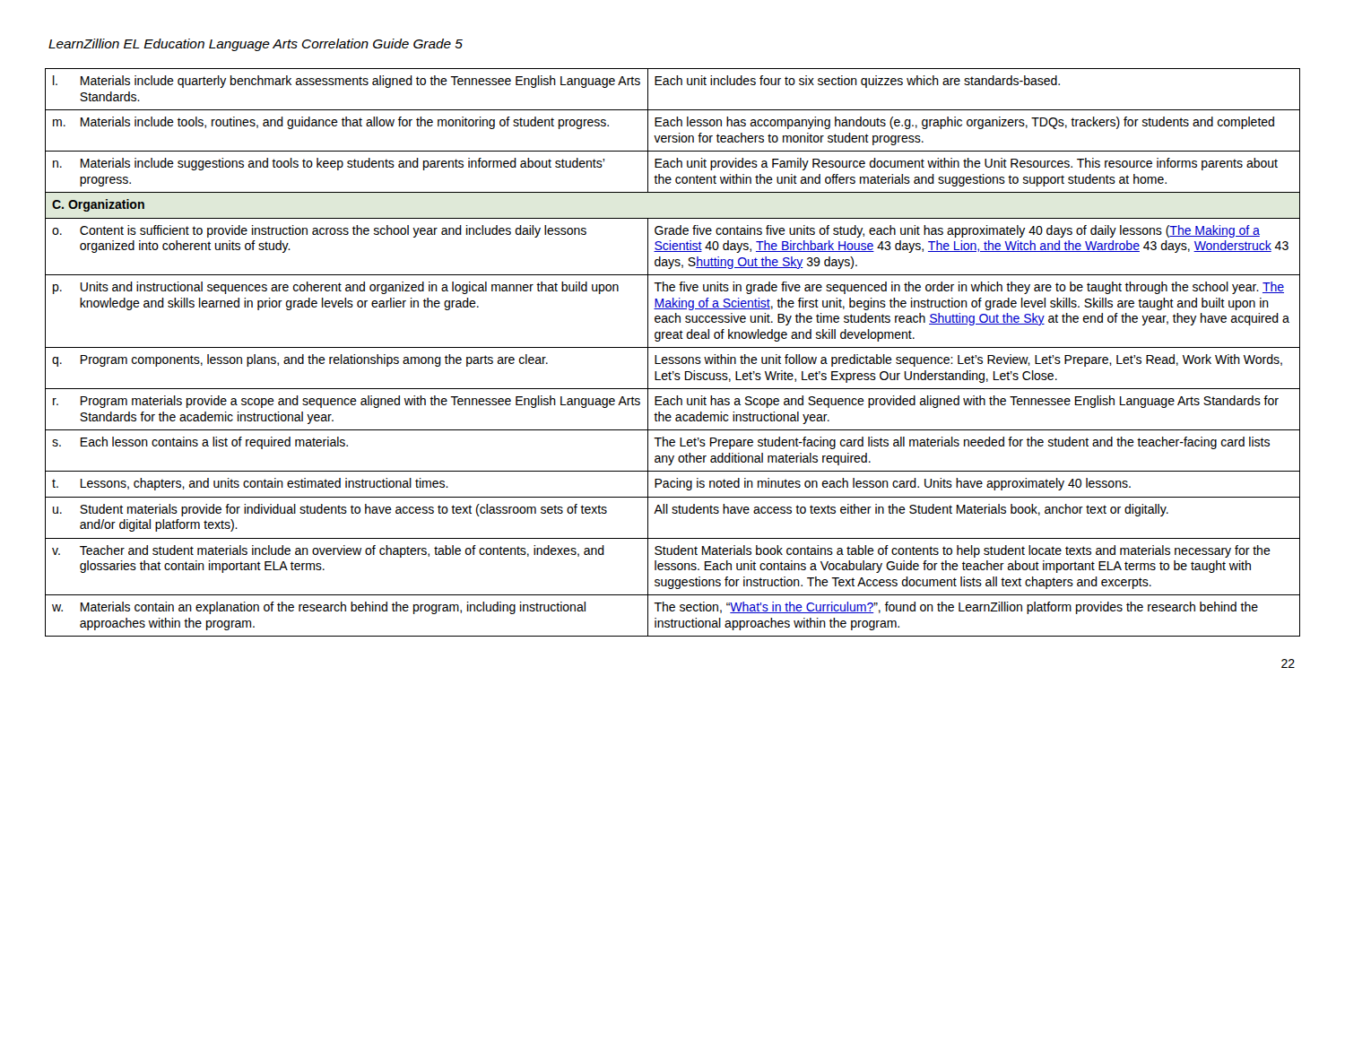LearnZillion EL Education Language Arts Correlation Guide Grade 5
| l. Materials include quarterly benchmark assessments aligned to the Tennessee English Language Arts Standards. | Each unit includes four to six section quizzes which are standards-based. |
| m. Materials include tools, routines, and guidance that allow for the monitoring of student progress. | Each lesson has accompanying handouts (e.g., graphic organizers, TDQs, trackers) for students and completed version for teachers to monitor student progress. |
| n. Materials include suggestions and tools to keep students and parents informed about students’ progress. | Each unit provides a Family Resource document within the Unit Resources. This resource informs parents about the content within the unit and offers materials and suggestions to support students at home. |
| C. Organization |
| o. Content is sufficient to provide instruction across the school year and includes daily lessons organized into coherent units of study. | Grade five contains five units of study, each unit has approximately 40 days of daily lessons ( The Making of a Scientist 40 days, The Birchbark House 43 days, The Lion, the Witch and the Wardrobe 43 days, Wonderstruck 43 days, S hutting Out the Sky 39 days). |
| p. Units and instructional sequences are coherent and organized in a logical manner that build upon knowledge and skills learned in prior grade levels or earlier in the grade. | The five units in grade five are sequenced in the order in which they are to be taught through the school year. The Making of a Scientist , the first unit, begins the instruction of grade level skills. Skills are taught and built upon in each successive unit. By the time students reach Shutting Out the Sky at the end of the year, they have acquired a great deal of knowledge and skill development. |
| q. Program components, lesson plans, and the relationships among the parts are clear. | Lessons within the unit follow a predictable sequence: Let’s Review, Let’s Prepare, Let’s Read, Work With Words, Let’s Discuss, Let’s Write, Let’s Express Our Understanding, Let’s Close. |
| r. Program materials provide a scope and sequence aligned with the Tennessee English Language Arts Standards for the academic instructional year. | Each unit has a Scope and Sequence provided aligned with the Tennessee English Language Arts Standards for the academic instructional year. |
| s. Each lesson contains a list of required materials. | The Let’s Prepare student-facing card lists all materials needed for the student and the teacher-facing card lists any other additional materials required. |
| t. Lessons, chapters, and units contain estimated instructional times. | Pacing is noted in minutes on each lesson card. Units have approximately 40 lessons. |
| u. Student materials provide for individual students to have access to text (classroom sets of texts and/or digital platform texts). | All students have access to texts either in the Student Materials book, anchor text or digitally. |
| v. Teacher and student materials include an overview of chapters, table of contents, indexes, and glossaries that contain important ELA terms. | Student Materials book contains a table of contents to help student locate texts and materials necessary for the lessons. Each unit contains a Vocabulary Guide for the teacher about important ELA terms to be taught with suggestions for instruction. The Text Access document lists all text chapters and excerpts. |
| w. Materials contain an explanation of the research behind the program, including instructional approaches within the program. | The section, “ What's in the Curriculum? ”, found on the LearnZillion platform provides the research behind the instructional approaches within the program. |
22